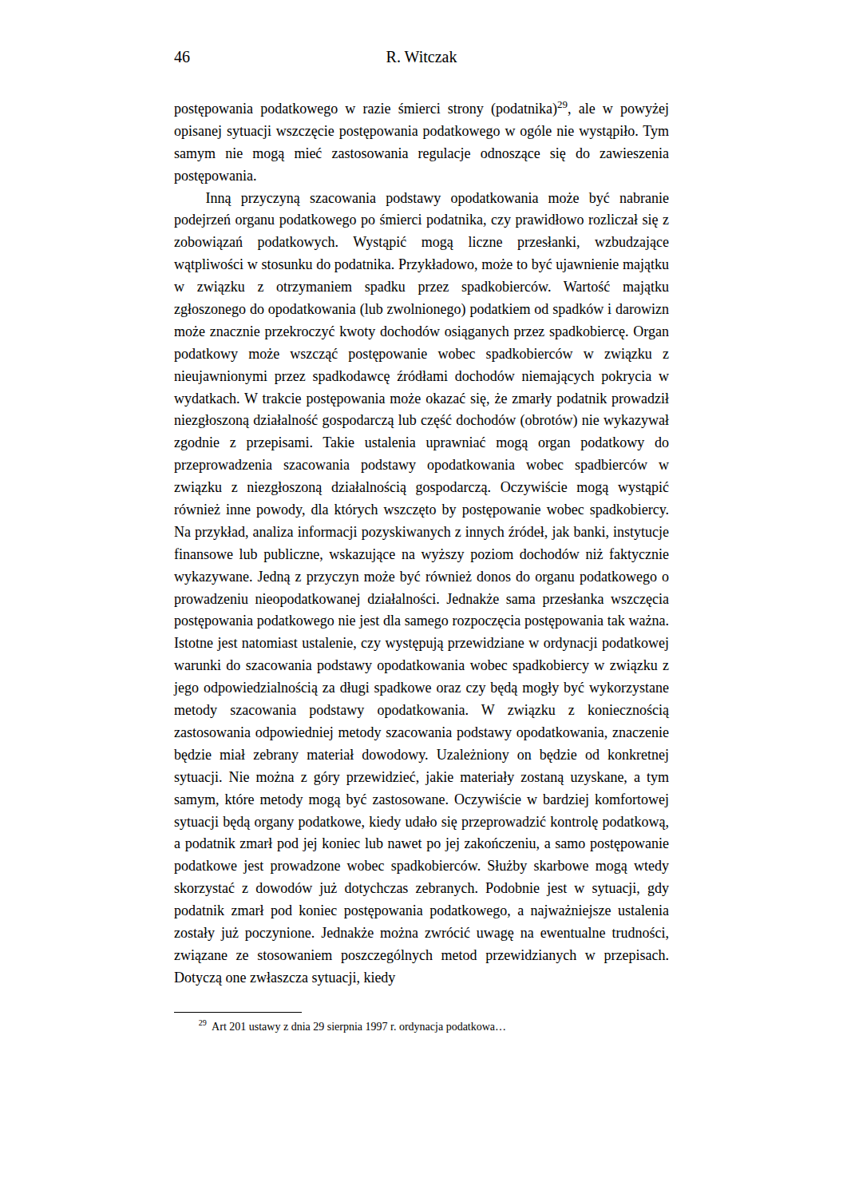46
R. Witczak
postępowania podatkowego w razie śmierci strony (podatnika)29, ale w powyżej opisanej sytuacji wszczęcie postępowania podatkowego w ogóle nie wystąpiło. Tym samym nie mogą mieć zastosowania regulacje odnoszące się do zawieszenia postępowania.
Inną przyczyną szacowania podstawy opodatkowania może być nabranie podejrzeń organu podatkowego po śmierci podatnika, czy prawidłowo rozliczał się z zobowiązań podatkowych. Wystąpić mogą liczne przesłanki, wzbudzające wątpliwości w stosunku do podatnika. Przykładowo, może to być ujawnienie majątku w związku z otrzymaniem spadku przez spadkobierców. Wartość majątku zgłoszonego do opodatkowania (lub zwolnionego) podatkiem od spadków i darowizn może znacznie przekroczyć kwoty dochodów osiąganych przez spadkobiercę. Organ podatkowy może wszcząć postępowanie wobec spadkobierców w związku z nieujawnionymi przez spadkodawcę źródłami dochodów niemających pokrycia w wydatkach. W trakcie postępowania może okazać się, że zmarły podatnik prowadził niezgłoszoną działalność gospodarczą lub część dochodów (obrotów) nie wykazywał zgodnie z przepisami. Takie ustalenia uprawniać mogą organ podatkowy do przeprowadzenia szacowania podstawy opodatkowania wobec spadbierców w związku z niezgłoszoną działalnością gospodarczą. Oczywiście mogą wystąpić również inne powody, dla których wszczęto by postępowanie wobec spadkobiercy. Na przykład, analiza informacji pozyskiwanych z innych źródeł, jak banki, instytucje finansowe lub publiczne, wskazujące na wyższy poziom dochodów niż faktycznie wykazywane. Jedną z przyczyn może być również donos do organu podatkowego o prowadzeniu nieopodatkowanej działalności. Jednakże sama przesłanka wszczęcia postępowania podatkowego nie jest dla samego rozpoczęcia postępowania tak ważna. Istotne jest natomiast ustalenie, czy występują przewidziane w ordynacji podatkowej warunki do szacowania podstawy opodatkowania wobec spadkobiercy w związku z jego odpowiedzialnością za długi spadkowe oraz czy będą mogły być wykorzystane metody szacowania podstawy opodatkowania. W związku z koniecznością zastosowania odpowiedniej metody szacowania podstawy opodatkowania, znaczenie będzie miał zebrany materiał dowodowy. Uzależniony on będzie od konkretnej sytuacji. Nie można z góry przewidzieć, jakie materiały zostaną uzyskane, a tym samym, które metody mogą być zastosowane. Oczywiście w bardziej komfortowej sytuacji będą organy podatkowe, kiedy udało się przeprowadzić kontrolę podatkową, a podatnik zmarł pod jej koniec lub nawet po jej zakończeniu, a samo postępowanie podatkowe jest prowadzone wobec spadkobierców. Służby skarbowe mogą wtedy skorzystać z dowodów już dotychczas zebranych. Podobnie jest w sytuacji, gdy podatnik zmarł pod koniec postępowania podatkowego, a najważniejsze ustalenia zostały już poczynione. Jednakże można zwrócić uwagę na ewentualne trudności, związane ze stosowaniem poszczególnych metod przewidzianych w przepisach. Dotyczą one zwłaszcza sytuacji, kiedy
29 Art 201 ustawy z dnia 29 sierpnia 1997 r. ordynacja podatkowa…